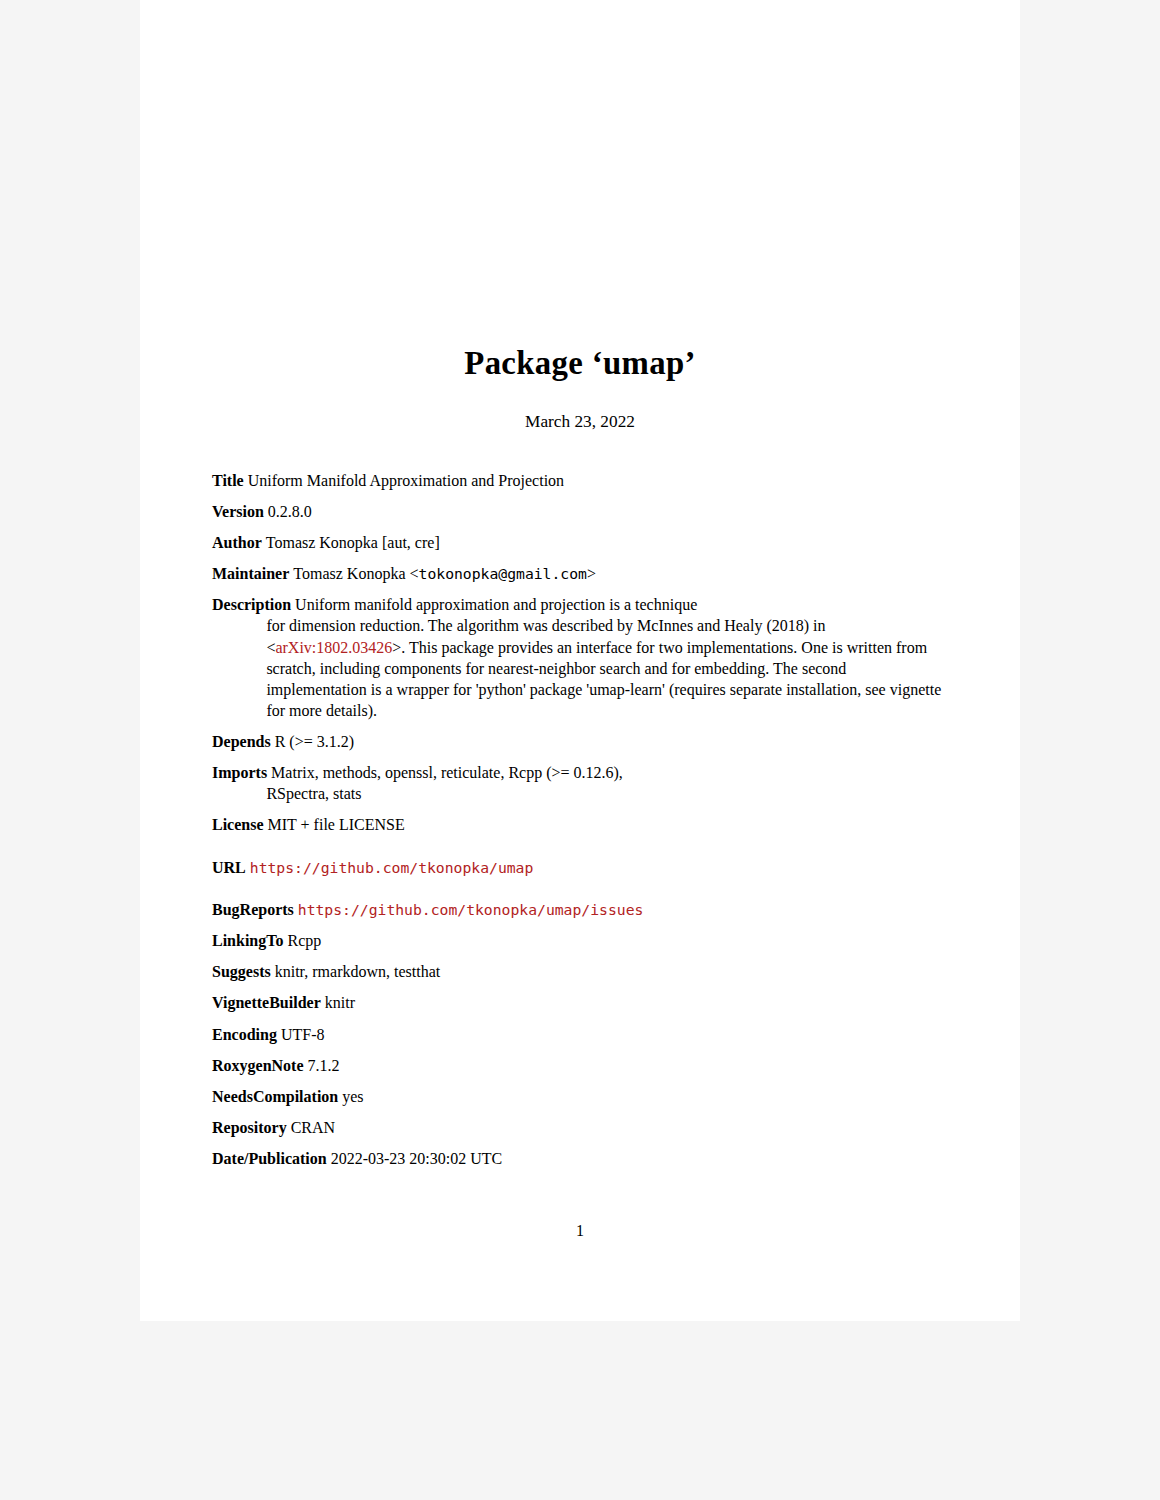Package ‘umap’
March 23, 2022
Title
Uniform Manifold Approximation and Projection
Version
0.2.8.0
Author
Tomasz Konopka [aut, cre]
Maintainer
Tomasz Konopka <tokonopka@gmail.com>
Description
Uniform manifold approximation and projection is a technique
for dimension reduction. The algorithm was described by McInnes and Healy (2018) in <arXiv:1802.03426>. This package provides an interface for two implementations. One is written from scratch, including components for nearest-neighbor search and for embedding. The second implementation is a wrapper for 'python' package 'umap-learn' (requires separate installation, see vignette for more details).
Depends
R (>= 3.1.2)
Imports
Matrix, methods, openssl, reticulate, Rcpp (>= 0.12.6),
RSpectra, stats
License
MIT + file LICENSE
URL
https://github.com/tkonopka/umap
BugReports
https://github.com/tkonopka/umap/issues
LinkingTo
Rcpp
Suggests
knitr, rmarkdown, testthat
VignetteBuilder
knitr
Encoding
UTF-8
RoxygenNote
7.1.2
NeedsCompilation
yes
Repository
CRAN
Date/Publication
2022-03-23 20:30:02 UTC
1